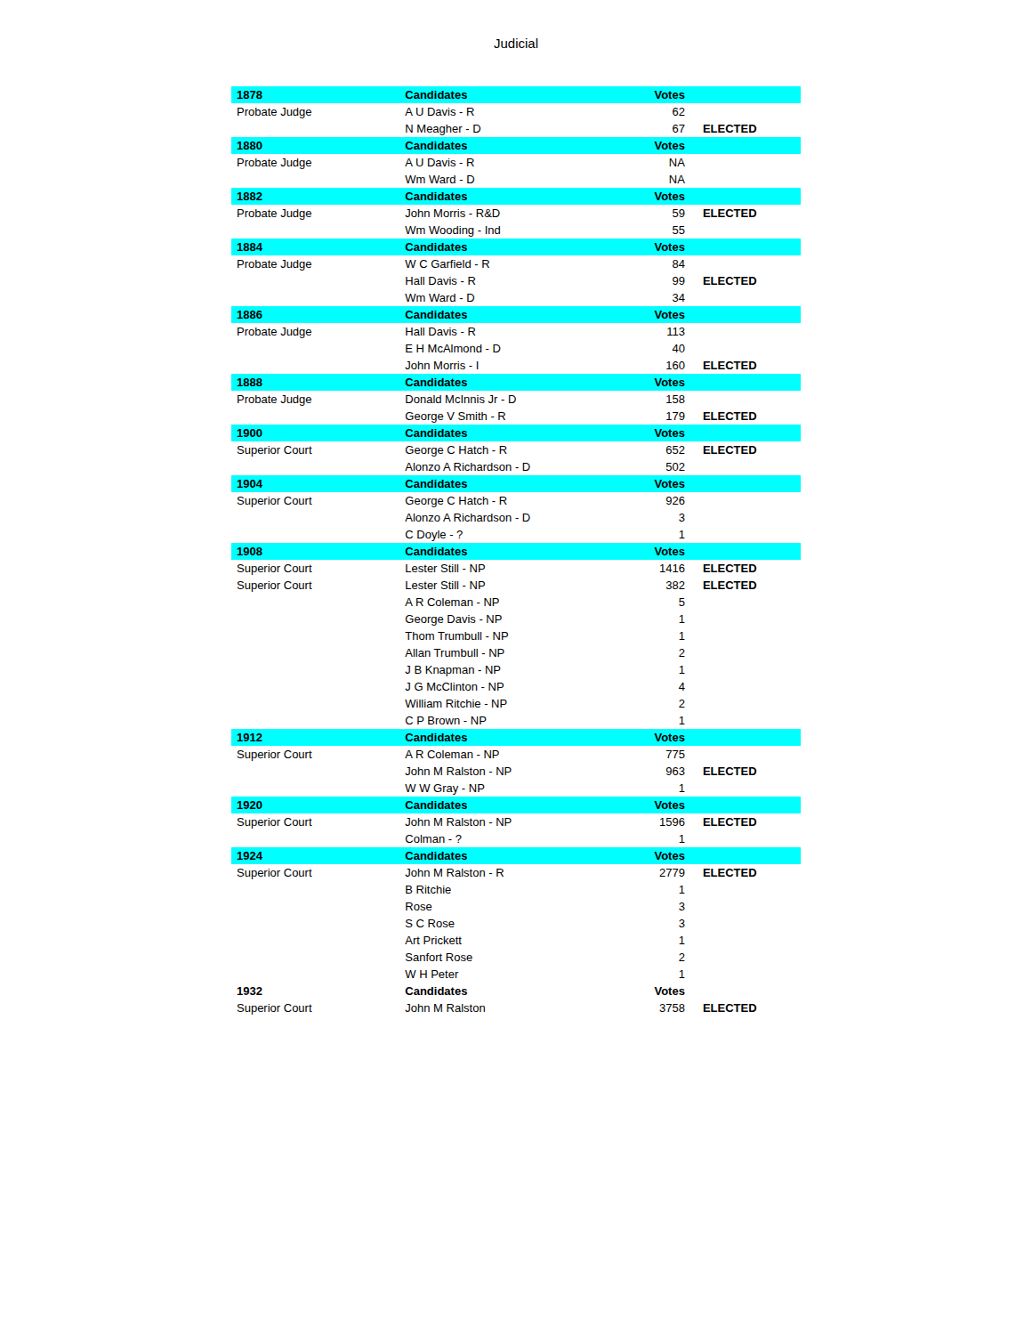Judicial
| 1878 | Candidates | Votes | |
| Probate Judge | A U Davis - R | 62 | |
| | N Meagher - D | 67 | ELECTED |
| 1880 | Candidates | Votes | |
| Probate Judge | A U Davis - R | NA | |
| | Wm Ward - D | NA | |
| 1882 | Candidates | Votes | |
| Probate Judge | John Morris - R&D | 59 | ELECTED |
| | Wm Wooding - Ind | 55 | |
| 1884 | Candidates | Votes | |
| Probate Judge | W C Garfield - R | 84 | |
| | Hall Davis - R | 99 | ELECTED |
| | Wm Ward - D | 34 | |
| 1886 | Candidates | Votes | |
| Probate Judge | Hall Davis - R | 113 | |
| | E H McAlmond - D | 40 | |
| | John Morris - I | 160 | ELECTED |
| 1888 | Candidates | Votes | |
| Probate Judge | Donald McInnis Jr - D | 158 | |
| | George V Smith - R | 179 | ELECTED |
| 1900 | Candidates | Votes | |
| Superior Court | George C Hatch - R | 652 | ELECTED |
| | Alonzo A Richardson - D | 502 | |
| 1904 | Candidates | Votes | |
| Superior Court | George C Hatch - R | 926 | |
| | Alonzo A Richardson - D | 3 | |
| | C Doyle - ? | 1 | |
| 1908 | Candidates | Votes | |
| Superior Court | Lester Still - NP | 1416 | ELECTED |
| Superior Court | Lester Still - NP | 382 | ELECTED |
| | A R Coleman - NP | 5 | |
| | George Davis - NP | 1 | |
| | Thom Trumbull - NP | 1 | |
| | Allan Trumbull - NP | 2 | |
| | J B Knapman - NP | 1 | |
| | J G McClinton - NP | 4 | |
| | William Ritchie - NP | 2 | |
| | C P Brown - NP | 1 | |
| 1912 | Candidates | Votes | |
| Superior Court | A R Coleman - NP | 775 | |
| | John M Ralston - NP | 963 | ELECTED |
| | W W Gray - NP | 1 | |
| 1920 | Candidates | Votes | |
| Superior Court | John M Ralston - NP | 1596 | ELECTED |
| | Colman - ? | 1 | |
| 1924 | Candidates | Votes | |
| Superior Court | John M Ralston - R | 2779 | ELECTED |
| | B Ritchie | 1 | |
| | Rose | 3 | |
| | S C Rose | 3 | |
| | Art Prickett | 1 | |
| | Sanfort Rose | 2 | |
| | W H Peter | 1 | |
| 1932 | Candidates | Votes | |
| Superior Court | John M Ralston | 3758 | ELECTED |